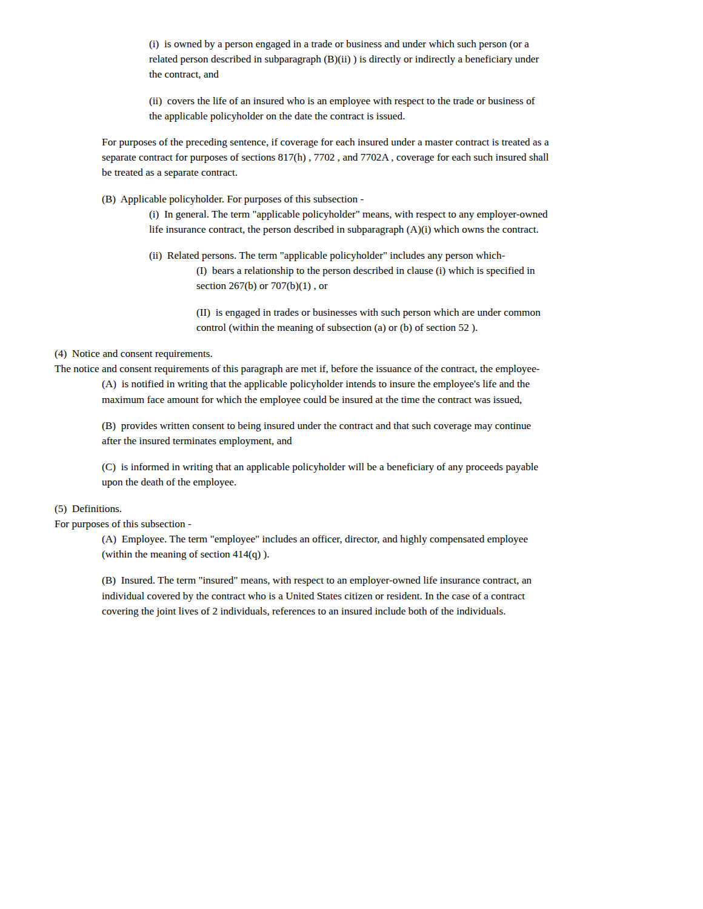(i) is owned by a person engaged in a trade or business and under which such person (or a related person described in subparagraph (B)(ii) ) is directly or indirectly a beneficiary under the contract, and
(ii) covers the life of an insured who is an employee with respect to the trade or business of the applicable policyholder on the date the contract is issued.
For purposes of the preceding sentence, if coverage for each insured under a master contract is treated as a separate contract for purposes of sections 817(h) , 7702 , and 7702A , coverage for each such insured shall be treated as a separate contract.
(B) Applicable policyholder. For purposes of this subsection -
(i) In general. The term "applicable policyholder" means, with respect to any employer-owned life insurance contract, the person described in subparagraph (A)(i) which owns the contract.
(ii) Related persons. The term "applicable policyholder" includes any person which-
(I) bears a relationship to the person described in clause (i) which is specified in section 267(b) or 707(b)(1) , or
(II) is engaged in trades or businesses with such person which are under common control (within the meaning of subsection (a) or (b) of section 52 ).
(4) Notice and consent requirements.
The notice and consent requirements of this paragraph are met if, before the issuance of the contract, the employee-
(A) is notified in writing that the applicable policyholder intends to insure the employee's life and the maximum face amount for which the employee could be insured at the time the contract was issued,
(B) provides written consent to being insured under the contract and that such coverage may continue after the insured terminates employment, and
(C) is informed in writing that an applicable policyholder will be a beneficiary of any proceeds payable upon the death of the employee.
(5) Definitions.
For purposes of this subsection -
(A) Employee. The term "employee" includes an officer, director, and highly compensated employee (within the meaning of section 414(q) ).
(B) Insured. The term "insured" means, with respect to an employer-owned life insurance contract, an individual covered by the contract who is a United States citizen or resident. In the case of a contract covering the joint lives of 2 individuals, references to an insured include both of the individuals.